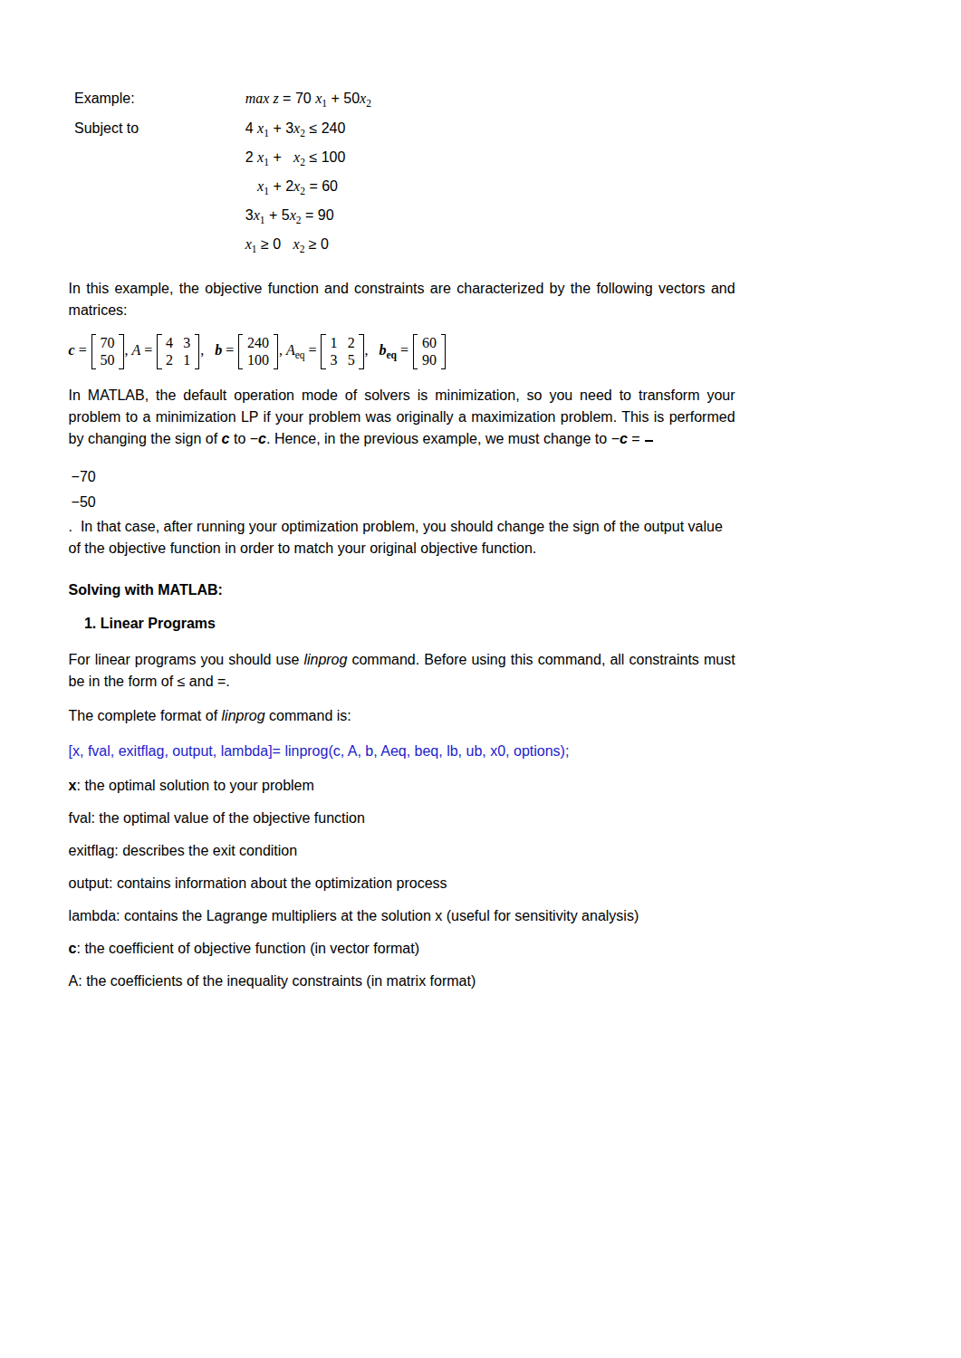| Example: | max z = 70 x 1 + 50 x 2 |
| Subject to | 4 x 1 + 3 x 2 ≤ 240 |
| | 2 x 1 + x 2 ≤ 100 |
| | x 1 + 2 x 2 = 60 |
| | 3 x 1 + 5 x 2 = 90 |
| | x 1 ≥ 0 x 2 ≥ 0 |
In this example, the objective function and constraints are characterized by the following vectors and matrices:
c =
| 70 |
| 50 |
, A =
| 4 | 3 |
| 2 | 1 |
, b =
| 240 |
| 100 |
, Aeq =
| 1 | 2 |
| 3 | 5 |
, beq =
| 60 |
| 90 |
In MATLAB, the default operation mode of solvers is minimization, so you need to transform your problem to a minimization LP if your problem was originally a maximization problem. This is performed by changing the sign of c to −c. Hence, in the previous example, we must change to −c =
| −70 |
| −50 |
. In that case, after running your optimization problem, you should change the sign of the output value of the objective function in order to match your original objective function.
Solving with MATLAB:
Linear Programs
For linear programs you should use linprog command. Before using this command, all constraints must be in the form of ≤ and =.
The complete format of linprog command is:
[x, fval, exitflag, output, lambda]= linprog(c, A, b, Aeq, beq, lb, ub, x0, options);
x: the optimal solution to your problem
fval: the optimal value of the objective function
exitflag: describes the exit condition
output: contains information about the optimization process
lambda: contains the Lagrange multipliers at the solution x (useful for sensitivity analysis)
c: the coefficient of objective function (in vector format)
A: the coefficients of the inequality constraints (in matrix format)